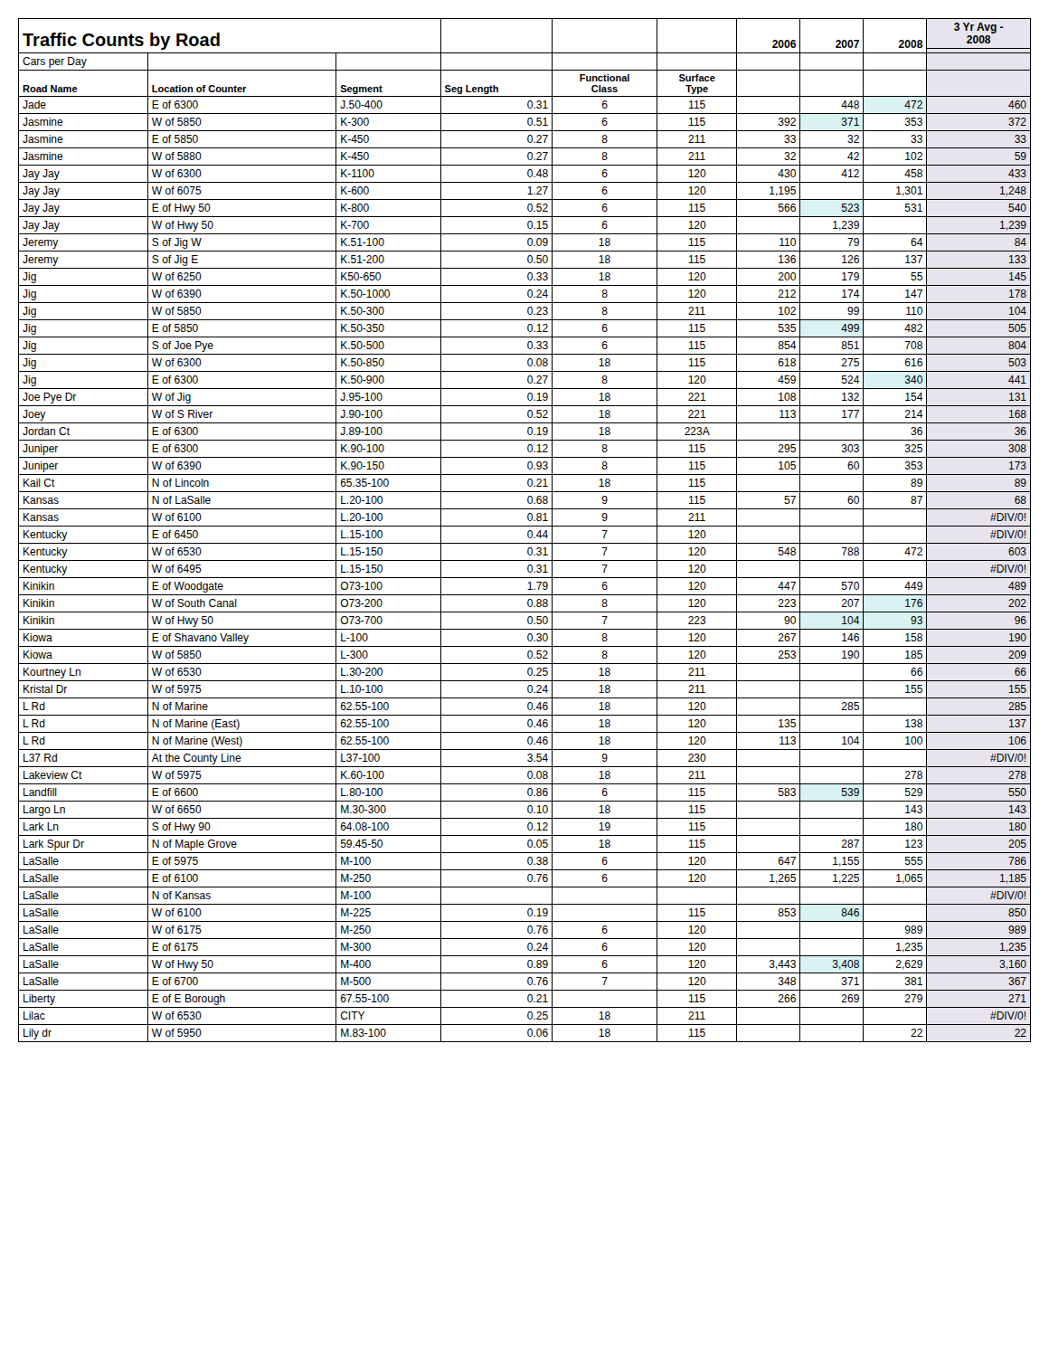| Traffic Counts by Road | | | | 2006 | 2007 | 2008 | 3 Yr Avg - 2008 |
| --- | --- | --- | --- | --- | --- | --- | --- |
| Cars per Day | | | | | | | | | |
| Road Name | Location of Counter | Segment | Seg Length | Functional Class | Surface Type | | | | |
| Jade | E of 6300 | J.50-400 | 0.31 | 6 | 115 | | 448 | 472 | 460 |
| Jasmine | W of 5850 | K-300 | 0.51 | 6 | 115 | 392 | 371 | 353 | 372 |
| Jasmine | E of 5850 | K-450 | 0.27 | 8 | 211 | 33 | 32 | 33 | 33 |
| Jasmine | W of 5880 | K-450 | 0.27 | 8 | 211 | 32 | 42 | 102 | 59 |
| Jay Jay | W of 6300 | K-1100 | 0.48 | 6 | 120 | 430 | 412 | 458 | 433 |
| Jay Jay | W of 6075 | K-600 | 1.27 | 6 | 120 | 1,195 | | 1,301 | 1,248 |
| Jay Jay | E of Hwy 50 | K-800 | 0.52 | 6 | 115 | 566 | 523 | 531 | 540 |
| Jay Jay | W of Hwy 50 | K-700 | 0.15 | 6 | 120 | | 1,239 | | 1,239 |
| Jeremy | S of Jig W | K.51-100 | 0.09 | 18 | 115 | 110 | 79 | 64 | 84 |
| Jeremy | S of Jig E | K.51-200 | 0.50 | 18 | 115 | 136 | 126 | 137 | 133 |
| Jig | W of 6250 | K50-650 | 0.33 | 18 | 120 | 200 | 179 | 55 | 145 |
| Jig | W of 6390 | K.50-1000 | 0.24 | 8 | 120 | 212 | 174 | 147 | 178 |
| Jig | W of 5850 | K.50-300 | 0.23 | 8 | 211 | 102 | 99 | 110 | 104 |
| Jig | E of 5850 | K.50-350 | 0.12 | 6 | 115 | 535 | 499 | 482 | 505 |
| Jig | S of Joe Pye | K.50-500 | 0.33 | 6 | 115 | 854 | 851 | 708 | 804 |
| Jig | W of 6300 | K.50-850 | 0.08 | 18 | 115 | 618 | 275 | 616 | 503 |
| Jig | E of 6300 | K.50-900 | 0.27 | 8 | 120 | 459 | 524 | 340 | 441 |
| Joe Pye Dr | W of Jig | J.95-100 | 0.19 | 18 | 221 | 108 | 132 | 154 | 131 |
| Joey | W of S River | J.90-100 | 0.52 | 18 | 221 | 113 | 177 | 214 | 168 |
| Jordan Ct | E of 6300 | J.89-100 | 0.19 | 18 | 223A | | | 36 | 36 |
| Juniper | E of 6300 | K.90-100 | 0.12 | 8 | 115 | 295 | 303 | 325 | 308 |
| Juniper | W of 6390 | K.90-150 | 0.93 | 8 | 115 | 105 | 60 | 353 | 173 |
| Kail Ct | N of Lincoln | 65.35-100 | 0.21 | 18 | 115 | | | 89 | 89 |
| Kansas | N of LaSalle | L.20-100 | 0.68 | 9 | 115 | 57 | 60 | 87 | 68 |
| Kansas | W of 6100 | L.20-100 | 0.81 | 9 | 211 | | | | #DIV/0! |
| Kentucky | E of 6450 | L.15-100 | 0.44 | 7 | 120 | | | | #DIV/0! |
| Kentucky | W of 6530 | L.15-150 | 0.31 | 7 | 120 | 548 | 788 | 472 | 603 |
| Kentucky | W of 6495 | L.15-150 | 0.31 | 7 | 120 | | | | #DIV/0! |
| Kinikin | E of Woodgate | O73-100 | 1.79 | 6 | 120 | 447 | 570 | 449 | 489 |
| Kinikin | W of South Canal | O73-200 | 0.88 | 8 | 120 | 223 | 207 | 176 | 202 |
| Kinikin | W of Hwy 50 | O73-700 | 0.50 | 7 | 223 | 90 | 104 | 93 | 96 |
| Kiowa | E of Shavano Valley | L-100 | 0.30 | 8 | 120 | 267 | 146 | 158 | 190 |
| Kiowa | W of 5850 | L-300 | 0.52 | 8 | 120 | 253 | 190 | 185 | 209 |
| Kourtney Ln | W of 6530 | L.30-200 | 0.25 | 18 | 211 | | | 66 | 66 |
| Kristal Dr | W of 5975 | L.10-100 | 0.24 | 18 | 211 | | | 155 | 155 |
| L Rd | N of Marine | 62.55-100 | 0.46 | 18 | 120 | | 285 | | 285 |
| L Rd | N of Marine (East) | 62.55-100 | 0.46 | 18 | 120 | 135 | | 138 | 137 |
| L Rd | N of Marine (West) | 62.55-100 | 0.46 | 18 | 120 | 113 | 104 | 100 | 106 |
| L37 Rd | At the County Line | L37-100 | 3.54 | 9 | 230 | | | | #DIV/0! |
| Lakeview Ct | W of 5975 | K.60-100 | 0.08 | 18 | 211 | | | 278 | 278 |
| Landfill | E of 6600 | L.80-100 | 0.86 | 6 | 115 | 583 | 539 | 529 | 550 |
| Largo Ln | W of 6650 | M.30-300 | 0.10 | 18 | 115 | | | 143 | 143 |
| Lark Ln | S of Hwy 90 | 64.08-100 | 0.12 | 19 | 115 | | | 180 | 180 |
| Lark Spur Dr | N of Maple Grove | 59.45-50 | 0.05 | 18 | 115 | | 287 | 123 | 205 |
| LaSalle | E of 5975 | M-100 | 0.38 | 6 | 120 | 647 | 1,155 | 555 | 786 |
| LaSalle | E of 6100 | M-250 | 0.76 | 6 | 120 | 1,265 | 1,225 | 1,065 | 1,185 |
| LaSalle | N of Kansas | M-100 | | | | | | | #DIV/0! |
| LaSalle | W of 6100 | M-225 | 0.19 | | 115 | 853 | 846 | | 850 |
| LaSalle | W of 6175 | M-250 | 0.76 | 6 | 120 | | | 989 | 989 |
| LaSalle | E of 6175 | M-300 | 0.24 | 6 | 120 | | | 1,235 | 1,235 |
| LaSalle | W of Hwy 50 | M-400 | 0.89 | 6 | 120 | 3,443 | 3,408 | 2,629 | 3,160 |
| LaSalle | E of 6700 | M-500 | 0.76 | 7 | 120 | 348 | 371 | 381 | 367 |
| Liberty | E of E Borough | 67.55-100 | 0.21 | | 115 | 266 | 269 | 279 | 271 |
| Lilac | W of 6530 | CITY | 0.25 | 18 | 211 | | | | #DIV/0! |
| Lily dr | W of 5950 | M.83-100 | 0.06 | 18 | 115 | | | 22 | 22 |